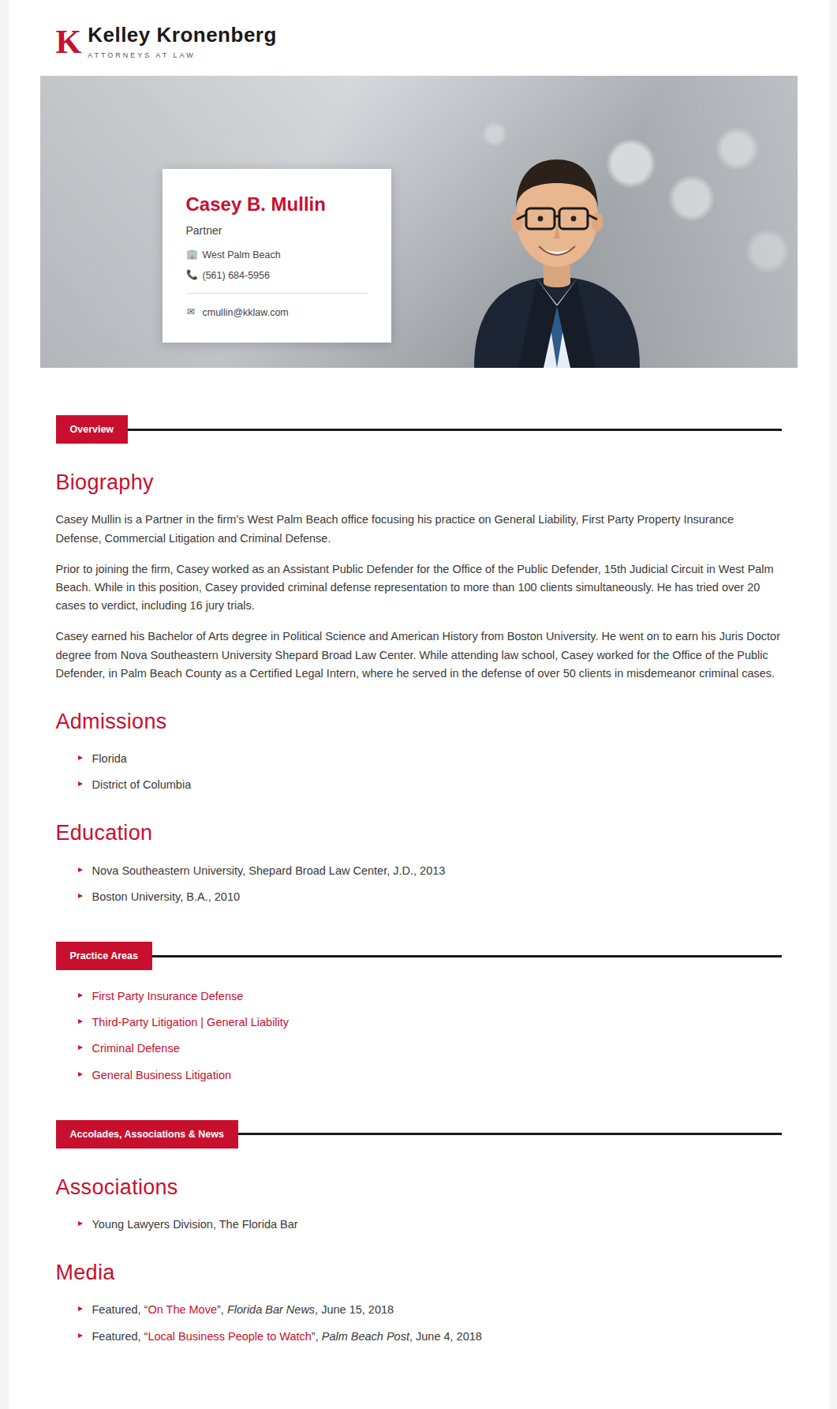K Kelley Kronenberg
Attorneys at Law
Casey B. Mullin
Partner
🏢 West Palm Beach
📞 (561) 684-5956
✉ cmullin@kklaw.com
Casey B. Mullin
Overview
Biography
Casey Mullin is a Partner in the firm’s West Palm Beach office focusing his practice on General Liability, First Party Property Insurance Defense, Commercial Litigation and Criminal Defense.
Prior to joining the firm, Casey worked as an Assistant Public Defender for the Office of the Public Defender, 15th Judicial Circuit in West Palm Beach. While in this position, Casey provided criminal defense representation to more than 100 clients simultaneously. He has tried over 20 cases to verdict, including 16 jury trials.
Casey earned his Bachelor of Arts degree in Political Science and American History from Boston University. He went on to earn his Juris Doctor degree from Nova Southeastern University Shepard Broad Law Center. While attending law school, Casey worked for the Office of the Public Defender, in Palm Beach County as a Certified Legal Intern, where he served in the defense of over 50 clients in misdemeanor criminal cases.
Admissions
Florida
District of Columbia
Education
Nova Southeastern University, Shepard Broad Law Center, J.D., 2013
Boston University, B.A., 2010
Practice Areas
First Party Insurance Defense
Third-Party Litigation | General Liability
Criminal Defense
General Business Litigation
Accolades, Associations & News
Associations
Young Lawyers Division, The Florida Bar
Media
Featured, “On The Move”, Florida Bar News, June 15, 2018
Featured, “Local Business People to Watch”, Palm Beach Post, June 4, 2018